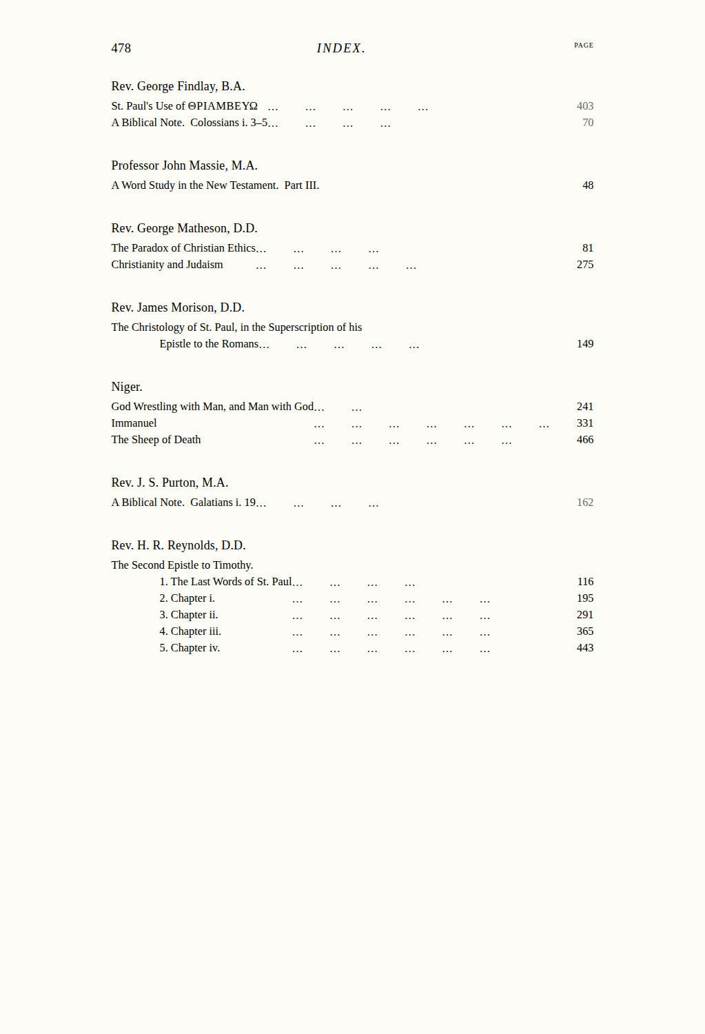Page
478
INDEX.
Rev. George Findlay, B.A.
| St. Paul's Use of ΘΡΙΑΜΒΕΥΩ | … … … … … | 403 |
| A Biblical Note. Colossians i. 3–5 | … … … … | 70 |
Professor John Massie, M.A.
| A Word Study in the New Testament. Part III. | | 48 |
Rev. George Matheson, D.D.
| The Paradox of Christian Ethics | … … … … | 81 |
| Christianity and Judaism | … … … … … | 275 |
Rev. James Morison, D.D.
| The Christology of St. Paul, in the Superscription of his |
| Epistle to the Romans | … … … … … | 149 |
Niger.
| God Wrestling with Man, and Man with God | … … | 241 |
| Immanuel | … … … … … … … | 331 |
| The Sheep of Death | … … … … … … | 466 |
Rev. J. S. Purton, M.A.
| A Biblical Note. Galatians i. 19 | … … … … | 162 |
Rev. H. R. Reynolds, D.D.
| The Second Epistle to Timothy. |
| 1. The Last Words of St. Paul | … … … … | 116 |
| 2. Chapter i. | … … … … … … | 195 |
| 3. Chapter ii. | … … … … … … | 291 |
| 4. Chapter iii. | … … … … … … | 365 |
| 5. Chapter iv. | … … … … … … | 443 |